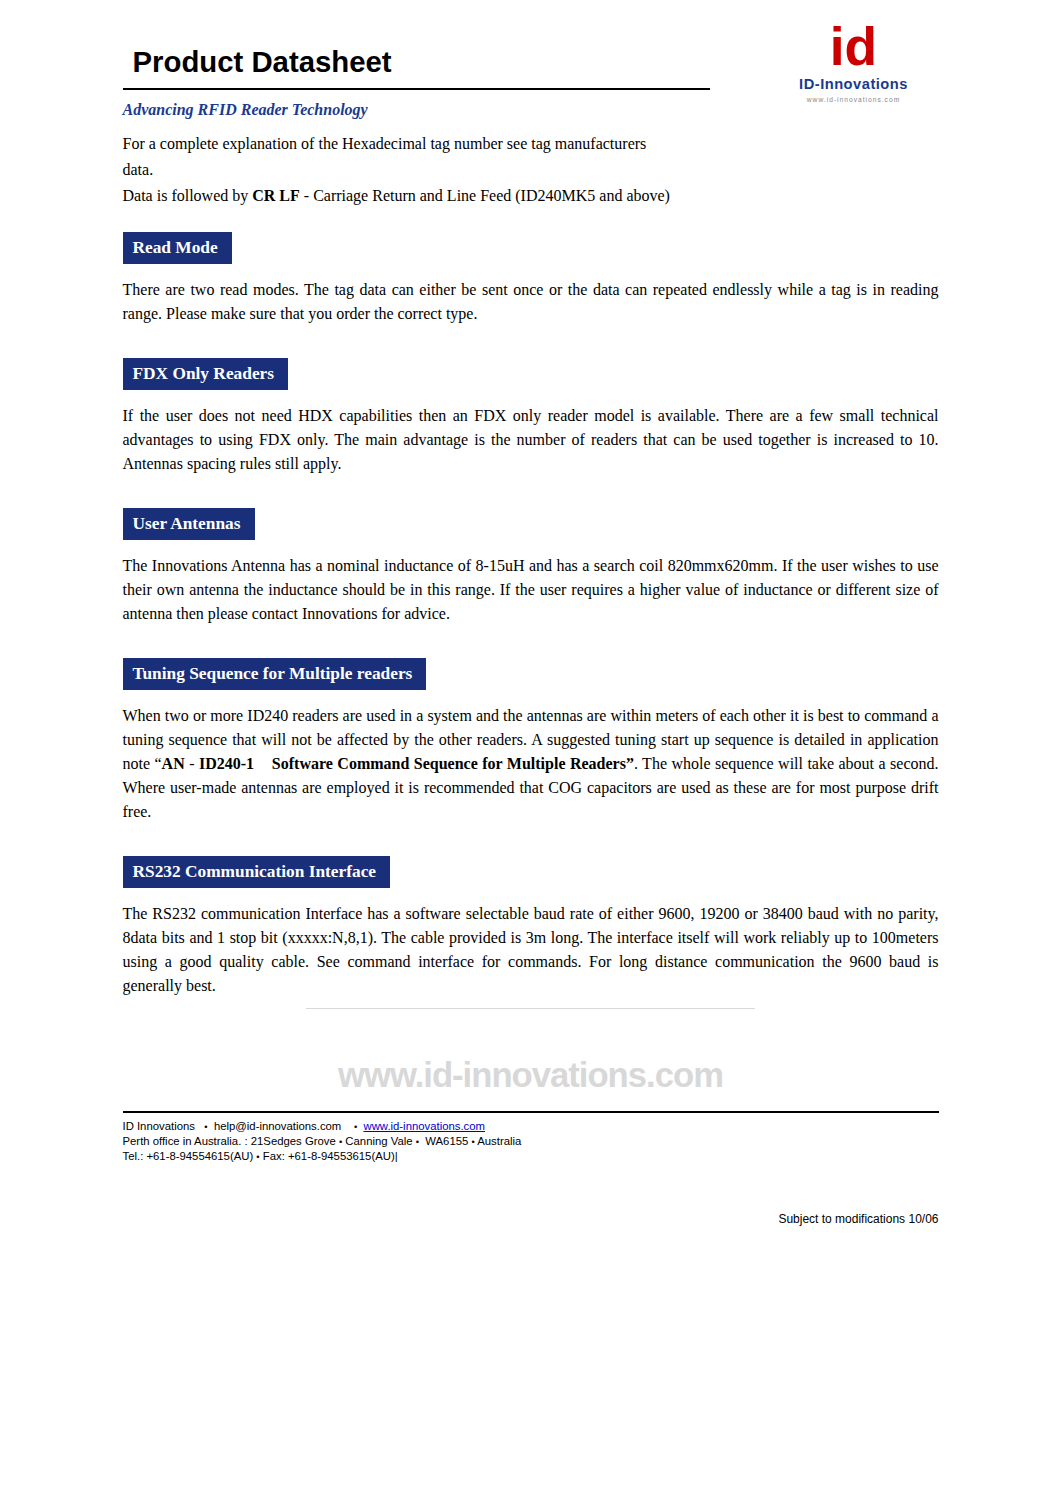id
ID-Innovations
www.id-innovations.com
Product Datasheet
Advancing RFID Reader Technology
For a complete explanation of the Hexadecimal tag number see tag manufacturers
data.
Data is followed by CR LF - Carriage Return and Line Feed (ID240MK5 and above)
Read Mode
There are two read modes. The tag data can either be sent once or the data can repeated endlessly while a tag is in reading range. Please make sure that you order the correct type.
FDX Only Readers
If the user does not need HDX capabilities then an FDX only reader model is available. There are a few small technical advantages to using FDX only. The main advantage is the number of readers that can be used together is increased to 10. Antennas spacing rules still apply.
User Antennas
The Innovations Antenna has a nominal inductance of 8-15uH and has a search coil 820mmx620mm. If the user wishes to use their own antenna the inductance should be in this range. If the user requires a higher value of inductance or different size of antenna then please contact Innovations for advice.
Tuning Sequence for Multiple readers
When two or more ID240 readers are used in a system and the antennas are within meters of each other it is best to command a tuning sequence that will not be affected by the other readers. A suggested tuning start up sequence is detailed in application note “AN - ID240-1 Software Command Sequence for Multiple Readers”. The whole sequence will take about a second. Where user-made antennas are employed it is recommended that COG capacitors are used as these are for most purpose drift free.
RS232 Communication Interface
The RS232 communication Interface has a software selectable baud rate of either 9600, 19200 or 38400 baud with no parity, 8data bits and 1 stop bit (xxxxx:N,8,1). The cable provided is 3m long. The interface itself will work reliably up to 100meters using a good quality cable. See command interface for commands. For long distance communication the 9600 baud is generally best.
www.id-innovations.com
ID Innovations • help@id-innovations.com • www.id-innovations.com
Perth office in Australia. : 21Sedges Grove • Canning Vale • WA6155 • Australia
Tel.: +61-8-94554615(AU) • Fax: +61-8-94553615(AU)|
Subject to modifications 10/06